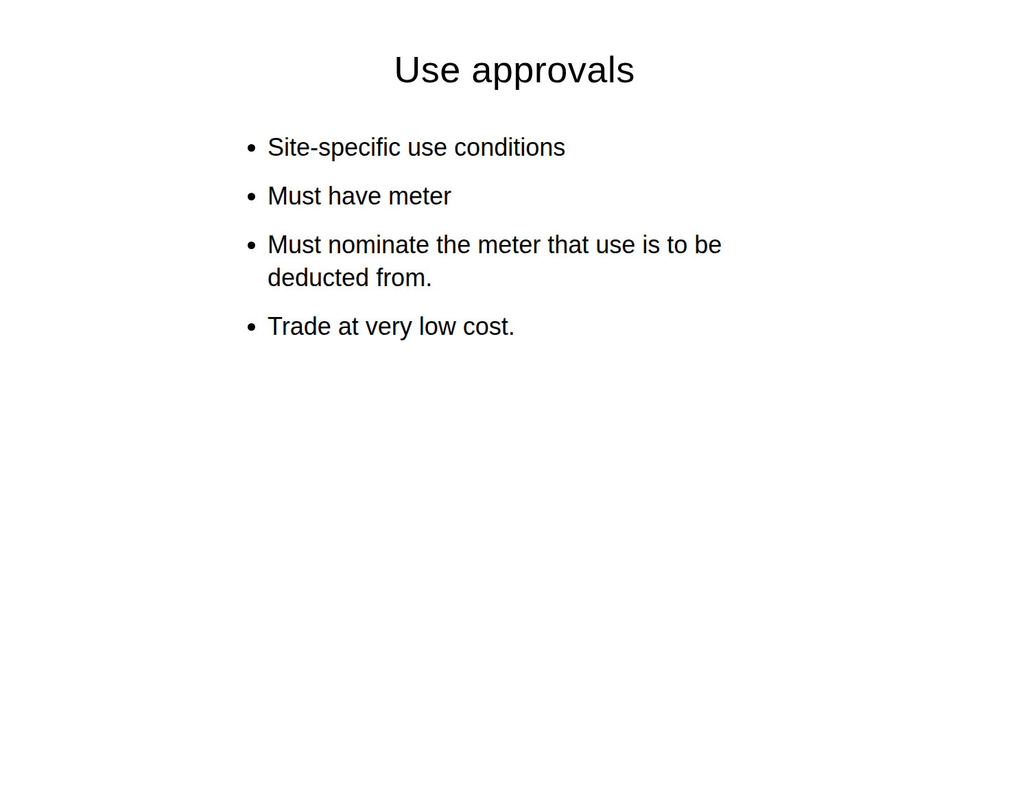Use approvals
Site-specific use conditions
Must have meter
Must nominate the meter that use is to be deducted from.
Trade at very low cost.